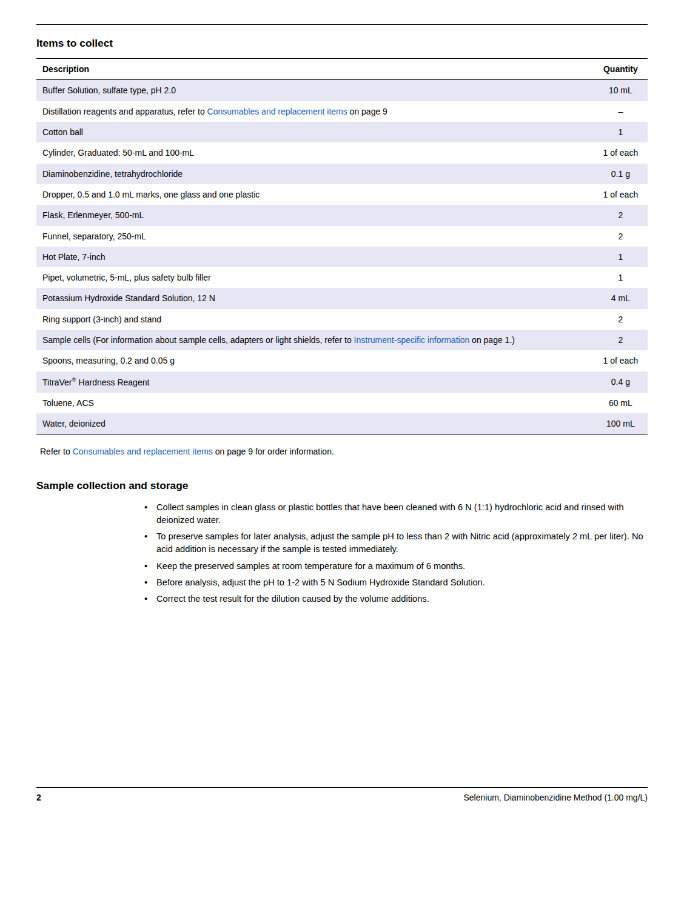Items to collect
| Description | Quantity |
| --- | --- |
| Buffer Solution, sulfate type, pH 2.0 | 10 mL |
| Distillation reagents and apparatus, refer to Consumables and replacement items on page 9 | – |
| Cotton ball | 1 |
| Cylinder, Graduated: 50-mL and 100-mL | 1 of each |
| Diaminobenzidine, tetrahydrochloride | 0.1 g |
| Dropper, 0.5 and 1.0 mL marks, one glass and one plastic | 1 of each |
| Flask, Erlenmeyer, 500-mL | 2 |
| Funnel, separatory, 250-mL | 2 |
| Hot Plate, 7-inch | 1 |
| Pipet, volumetric, 5-mL, plus safety bulb filler | 1 |
| Potassium Hydroxide Standard Solution, 12 N | 4 mL |
| Ring support (3-inch) and stand | 2 |
| Sample cells (For information about sample cells, adapters or light shields, refer to Instrument-specific information on page 1.) | 2 |
| Spoons, measuring, 0.2 and 0.05 g | 1 of each |
| TitraVer ® Hardness Reagent | 0.4 g |
| Toluene, ACS | 60 mL |
| Water, deionized | 100 mL |
Refer to Consumables and replacement items on page 9 for order information.
Sample collection and storage
Collect samples in clean glass or plastic bottles that have been cleaned with 6 N (1:1) hydrochloric acid and rinsed with deionized water.
To preserve samples for later analysis, adjust the sample pH to less than 2 with Nitric acid (approximately 2 mL per liter). No acid addition is necessary if the sample is tested immediately.
Keep the preserved samples at room temperature for a maximum of 6 months.
Before analysis, adjust the pH to 1-2 with 5 N Sodium Hydroxide Standard Solution.
Correct the test result for the dilution caused by the volume additions.
2 Selenium, Diaminobenzidine Method (1.00 mg/L)